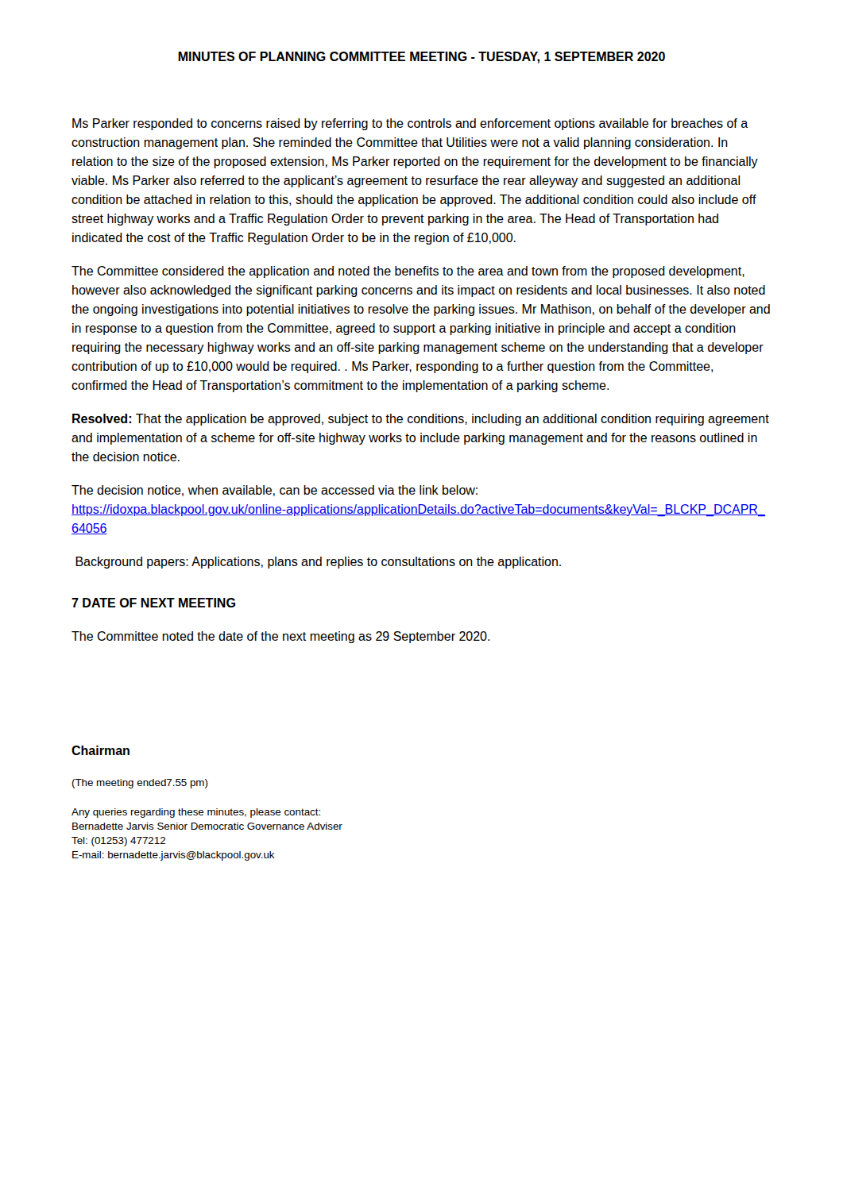MINUTES OF PLANNING COMMITTEE MEETING - TUESDAY, 1 SEPTEMBER 2020
Ms Parker responded to concerns raised by referring to the controls and enforcement options available for breaches of a construction management plan. She reminded the Committee that Utilities were not a valid planning consideration. In relation to the size of the proposed extension, Ms Parker reported on the requirement for the development to be financially viable. Ms Parker also referred to the applicant’s agreement to resurface the rear alleyway and suggested an additional condition be attached in relation to this, should the application be approved. The additional condition could also include off street highway works and a Traffic Regulation Order to prevent parking in the area. The Head of Transportation had indicated the cost of the Traffic Regulation Order to be in the region of £10,000.
The Committee considered the application and noted the benefits to the area and town from the proposed development, however also acknowledged the significant parking concerns and its impact on residents and local businesses. It also noted the ongoing investigations into potential initiatives to resolve the parking issues. Mr Mathison, on behalf of the developer and in response to a question from the Committee, agreed to support a parking initiative in principle and accept a condition requiring the necessary highway works and an off-site parking management scheme on the understanding that a developer contribution of up to £10,000 would be required. . Ms Parker, responding to a further question from the Committee, confirmed the Head of Transportation’s commitment to the implementation of a parking scheme.
Resolved: That the application be approved, subject to the conditions, including an additional condition requiring agreement and implementation of a scheme for off-site highway works to include parking management and for the reasons outlined in the decision notice.
The decision notice, when available, can be accessed via the link below:
https://idoxpa.blackpool.gov.uk/online-applications/applicationDetails.do?activeTab=documents&keyVal=_BLCKP_DCAPR_64056
Background papers: Applications, plans and replies to consultations on the application.
7 DATE OF NEXT MEETING
The Committee noted the date of the next meeting as 29 September 2020.
Chairman
(The meeting ended7.55 pm)
Any queries regarding these minutes, please contact:
Bernadette Jarvis Senior Democratic Governance Adviser
Tel: (01253) 477212
E-mail: bernadette.jarvis@blackpool.gov.uk